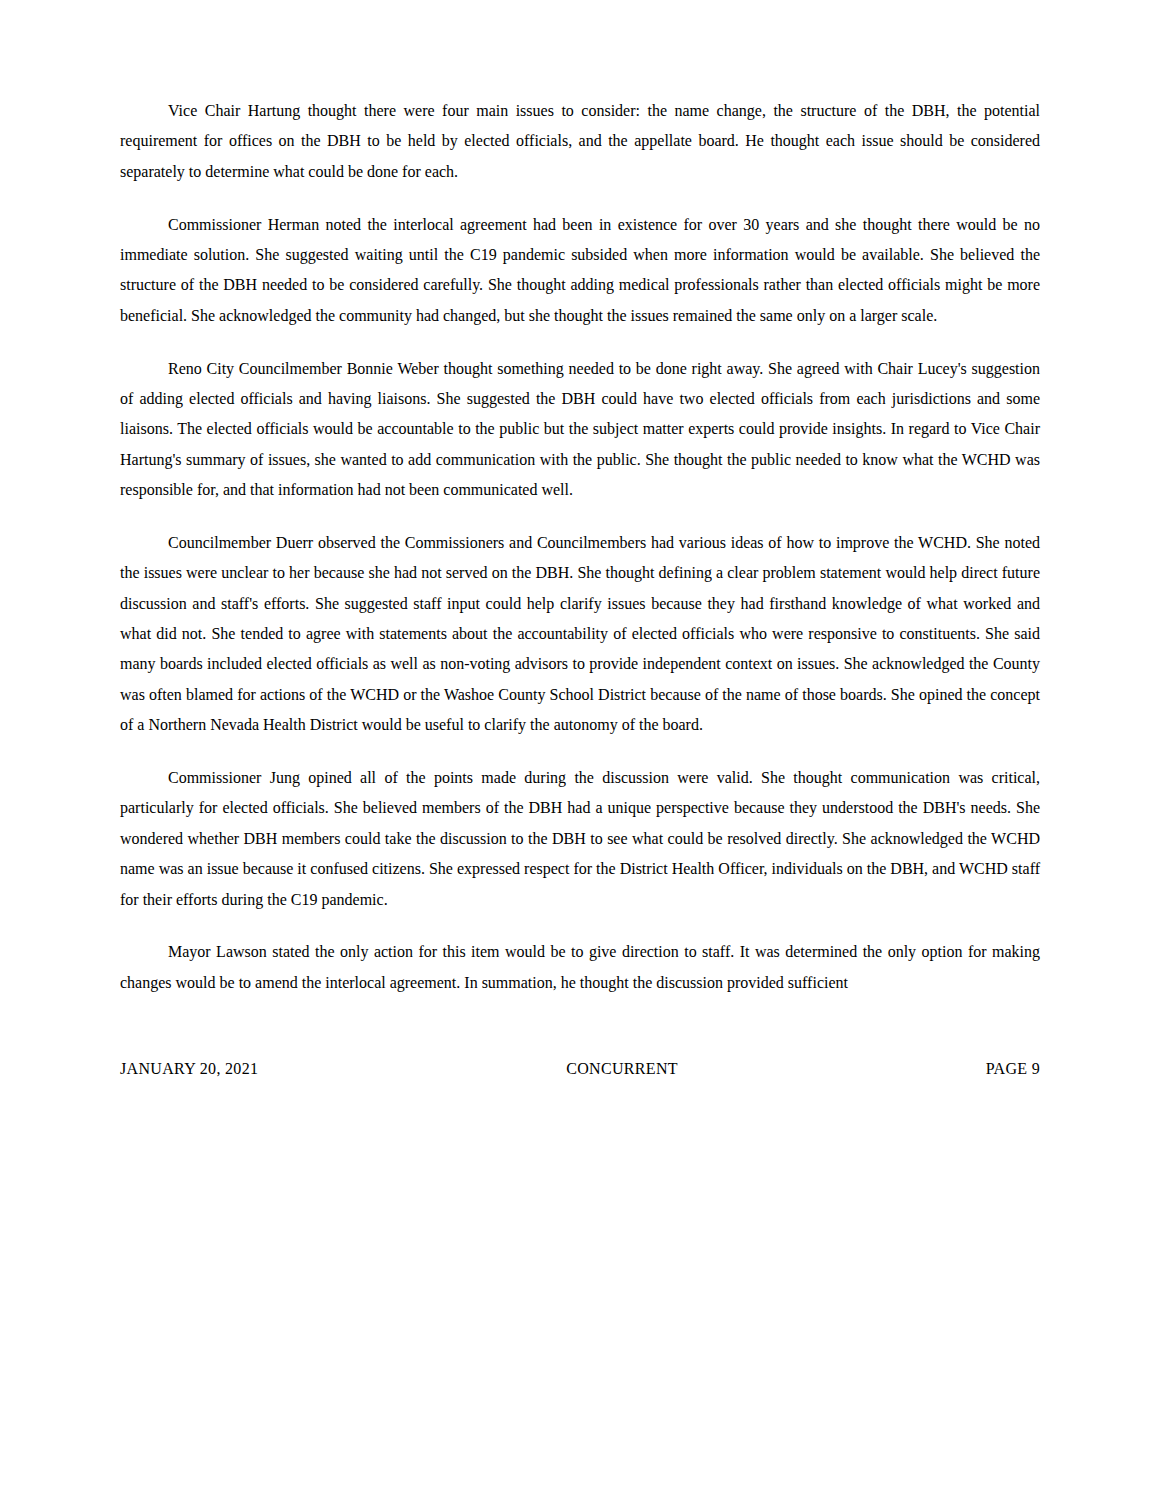Vice Chair Hartung thought there were four main issues to consider: the name change, the structure of the DBH, the potential requirement for offices on the DBH to be held by elected officials, and the appellate board. He thought each issue should be considered separately to determine what could be done for each.
Commissioner Herman noted the interlocal agreement had been in existence for over 30 years and she thought there would be no immediate solution. She suggested waiting until the C19 pandemic subsided when more information would be available. She believed the structure of the DBH needed to be considered carefully. She thought adding medical professionals rather than elected officials might be more beneficial. She acknowledged the community had changed, but she thought the issues remained the same only on a larger scale.
Reno City Councilmember Bonnie Weber thought something needed to be done right away. She agreed with Chair Lucey's suggestion of adding elected officials and having liaisons. She suggested the DBH could have two elected officials from each jurisdictions and some liaisons. The elected officials would be accountable to the public but the subject matter experts could provide insights. In regard to Vice Chair Hartung's summary of issues, she wanted to add communication with the public. She thought the public needed to know what the WCHD was responsible for, and that information had not been communicated well.
Councilmember Duerr observed the Commissioners and Councilmembers had various ideas of how to improve the WCHD. She noted the issues were unclear to her because she had not served on the DBH. She thought defining a clear problem statement would help direct future discussion and staff's efforts. She suggested staff input could help clarify issues because they had firsthand knowledge of what worked and what did not. She tended to agree with statements about the accountability of elected officials who were responsive to constituents. She said many boards included elected officials as well as non-voting advisors to provide independent context on issues. She acknowledged the County was often blamed for actions of the WCHD or the Washoe County School District because of the name of those boards. She opined the concept of a Northern Nevada Health District would be useful to clarify the autonomy of the board.
Commissioner Jung opined all of the points made during the discussion were valid. She thought communication was critical, particularly for elected officials. She believed members of the DBH had a unique perspective because they understood the DBH's needs. She wondered whether DBH members could take the discussion to the DBH to see what could be resolved directly. She acknowledged the WCHD name was an issue because it confused citizens. She expressed respect for the District Health Officer, individuals on the DBH, and WCHD staff for their efforts during the C19 pandemic.
Mayor Lawson stated the only action for this item would be to give direction to staff. It was determined the only option for making changes would be to amend the interlocal agreement. In summation, he thought the discussion provided sufficient
JANUARY 20, 2021 CONCURRENT PAGE 9